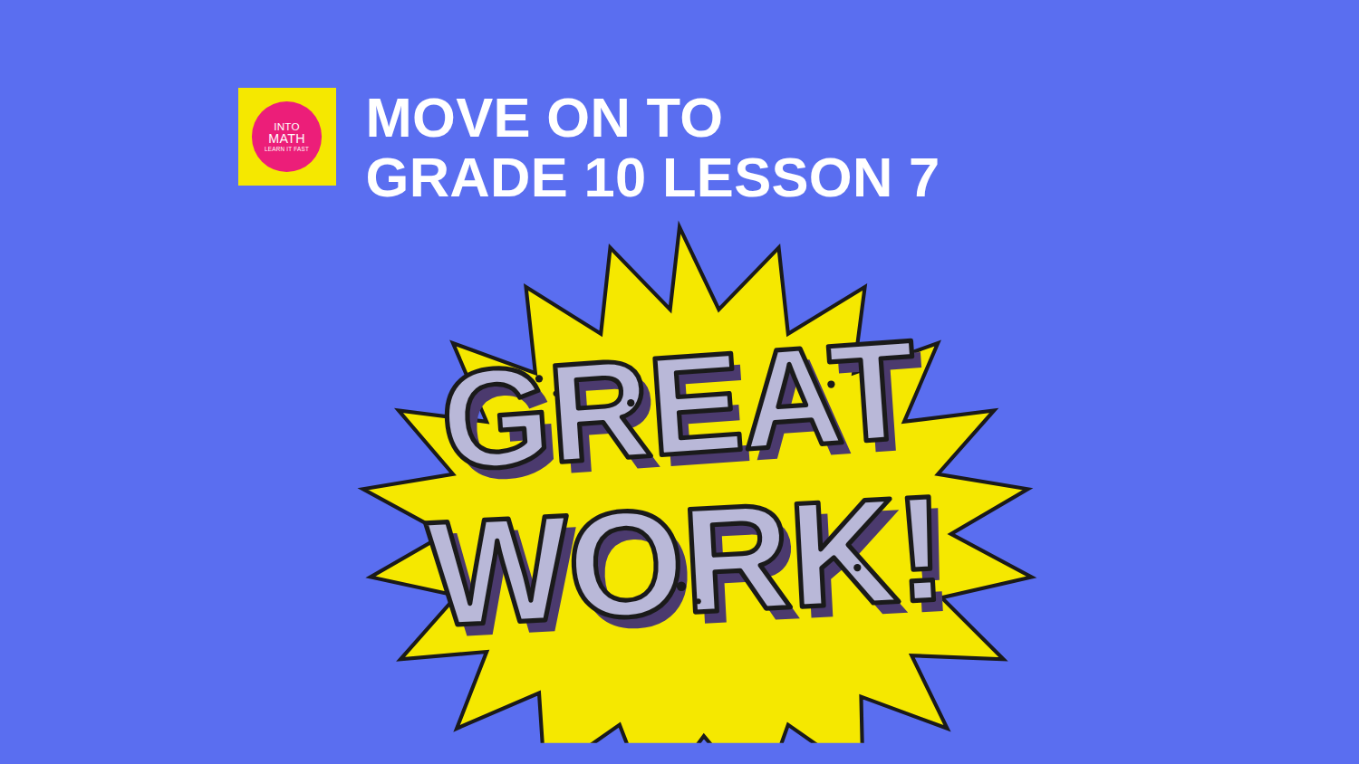INTO MATH LEARN IT FAST
Move on to
Grade 10 Lesson 7
Great Work! GREAT GREAT WORK! WORK!